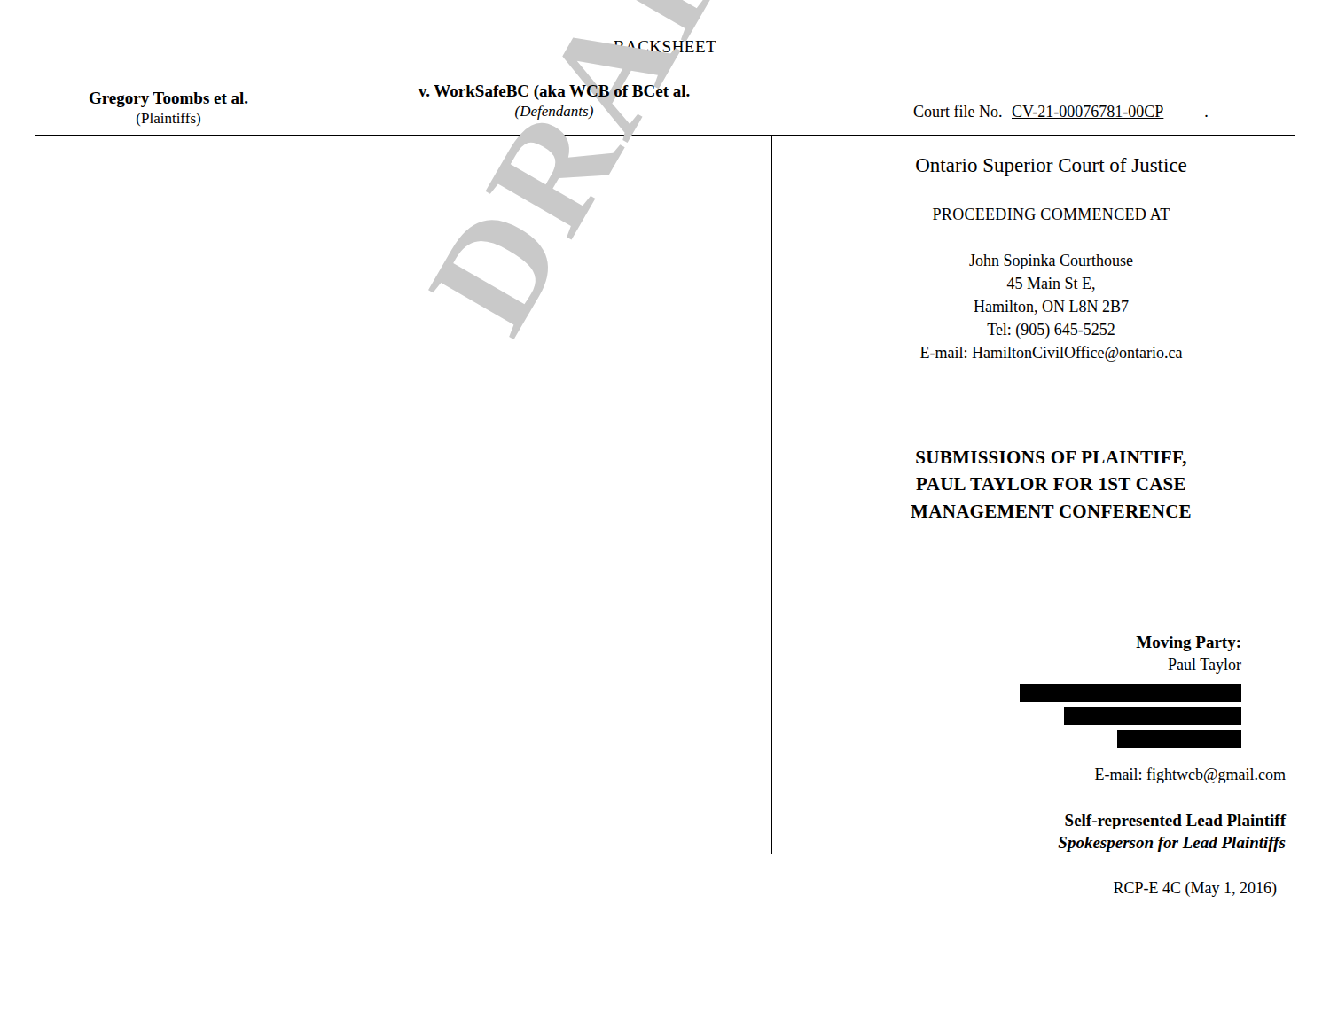DRAFT
BACKSHEET
Gregory Toombs et al.
(Plaintiffs)
v. WorkSafeBC (aka WCB of BCet al.
(Defendants)
Court file No. CV-21-00076781-00CP.
Ontario Superior Court of Justice
PROCEEDING COMMENCED AT
John Sopinka Courthouse
45 Main St E,
Hamilton, ON L8N 2B7
Tel: (905) 645-5252
E-mail: HamiltonCivilOffice@ontario.ca
SUBMISSIONS OF PLAINTIFF,
PAUL TAYLOR FOR 1ST CASE
MANAGEMENT CONFERENCE
Moving Party:
Paul Taylor
E-mail: fightwcb@gmail.com
Self-represented Lead Plaintiff
Spokesperson for Lead Plaintiffs
RCP-E 4C (May 1, 2016)